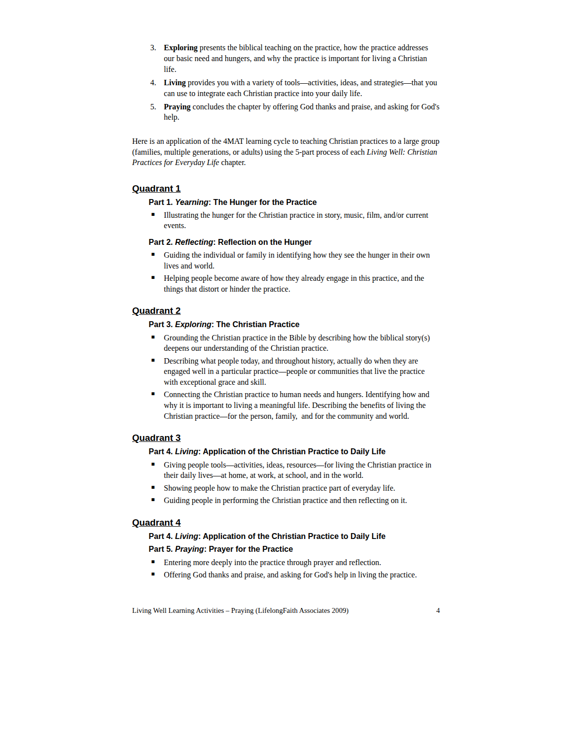Exploring presents the biblical teaching on the practice, how the practice addresses our basic need and hungers, and why the practice is important for living a Christian life.
Living provides you with a variety of tools—activities, ideas, and strategies—that you can use to integrate each Christian practice into your daily life.
Praying concludes the chapter by offering God thanks and praise, and asking for God's help.
Here is an application of the 4MAT learning cycle to teaching Christian practices to a large group (families, multiple generations, or adults) using the 5-part process of each Living Well: Christian Practices for Everyday Life chapter.
Quadrant 1
Part 1. Yearning: The Hunger for the Practice
Illustrating the hunger for the Christian practice in story, music, film, and/or current events.
Part 2. Reflecting: Reflection on the Hunger
Guiding the individual or family in identifying how they see the hunger in their own lives and world.
Helping people become aware of how they already engage in this practice, and the things that distort or hinder the practice.
Quadrant 2
Part 3. Exploring: The Christian Practice
Grounding the Christian practice in the Bible by describing how the biblical story(s) deepens our understanding of the Christian practice.
Describing what people today, and throughout history, actually do when they are engaged well in a particular practice—people or communities that live the practice with exceptional grace and skill.
Connecting the Christian practice to human needs and hungers. Identifying how and why it is important to living a meaningful life. Describing the benefits of living the Christian practice—for the person, family, and for the community and world.
Quadrant 3
Part 4. Living: Application of the Christian Practice to Daily Life
Giving people tools—activities, ideas, resources—for living the Christian practice in their daily lives—at home, at work, at school, and in the world.
Showing people how to make the Christian practice part of everyday life.
Guiding people in performing the Christian practice and then reflecting on it.
Quadrant 4
Part 4. Living: Application of the Christian Practice to Daily Life
Part 5. Praying: Prayer for the Practice
Entering more deeply into the practice through prayer and reflection.
Offering God thanks and praise, and asking for God's help in living the practice.
Living Well Learning Activities – Praying (LifelongFaith Associates 2009)
4